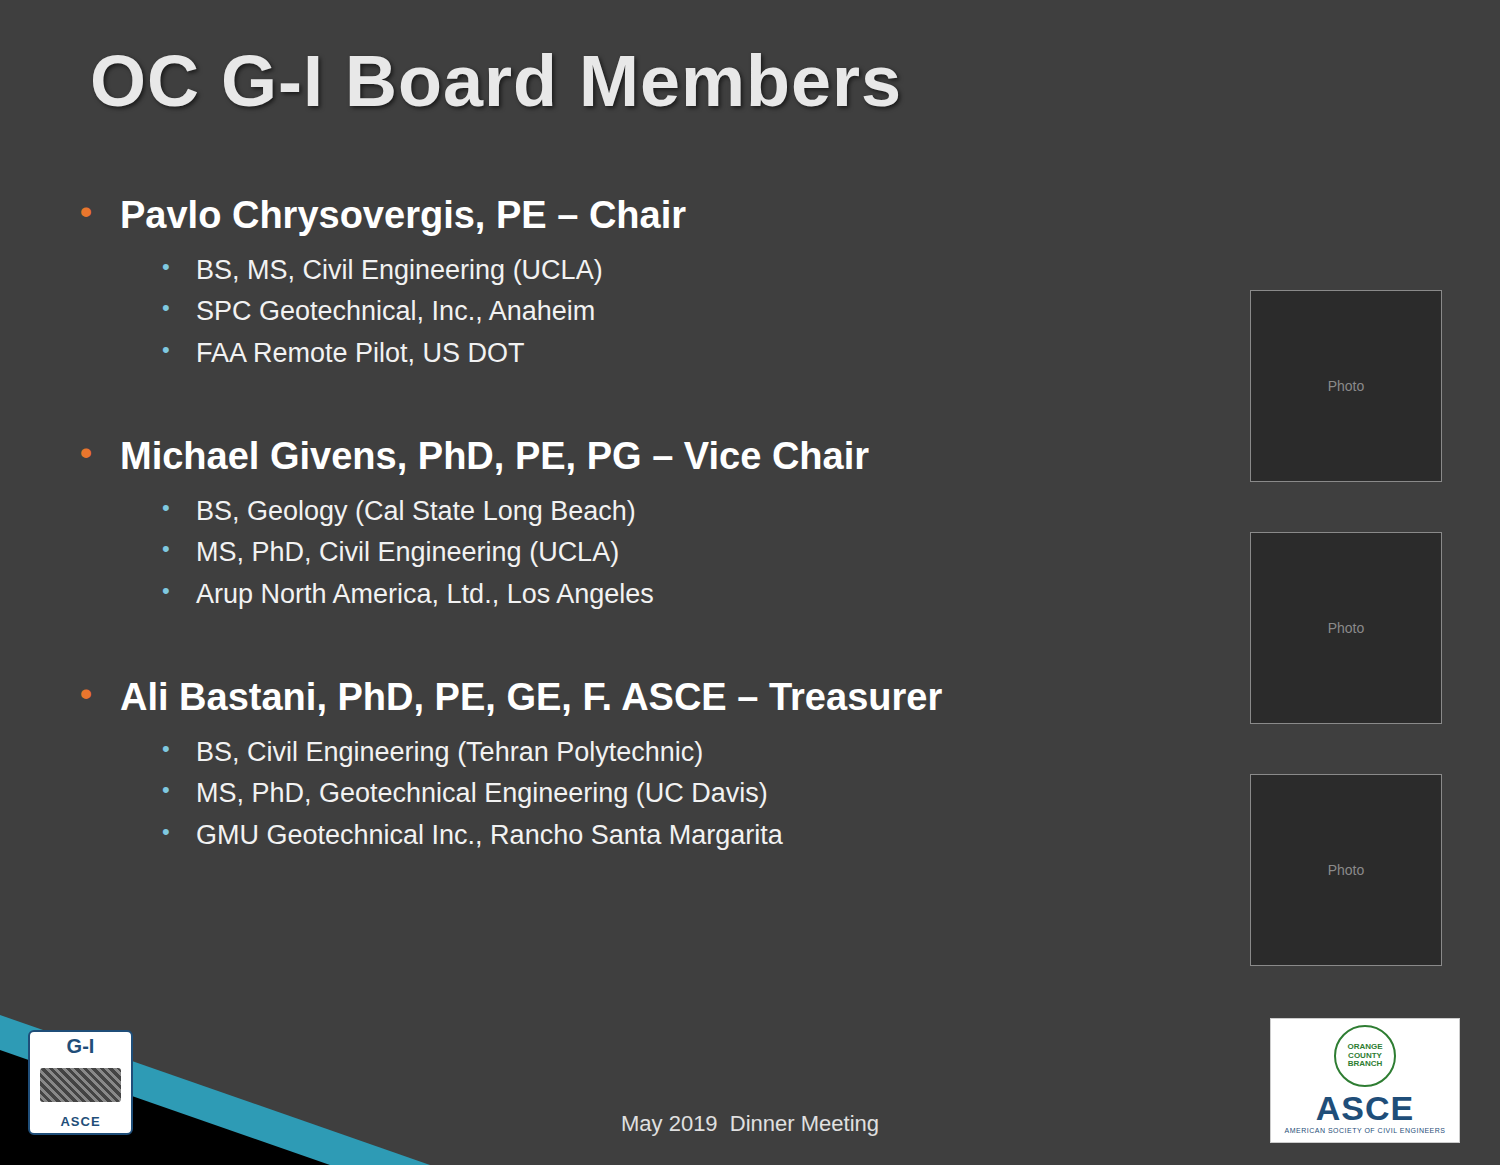OC G-I Board Members
Pavlo Chrysovergis, PE – Chair
BS, MS, Civil Engineering (UCLA)
SPC Geotechnical, Inc., Anaheim
FAA Remote Pilot, US DOT
Michael Givens, PhD, PE, PG – Vice Chair
BS, Geology (Cal State Long Beach)
MS, PhD, Civil Engineering (UCLA)
Arup North America, Ltd., Los Angeles
Ali Bastani, PhD, PE, GE, F. ASCE – Treasurer
BS, Civil Engineering (Tehran Polytechnic)
MS, PhD, Geotechnical Engineering (UC Davis)
GMU Geotechnical Inc., Rancho Santa Margarita
Photo
Photo
Photo
G-I
ASCE
May 2019 Dinner Meeting
ORANGE
COUNTY
BRANCH
ASCE
AMERICAN SOCIETY OF CIVIL ENGINEERS